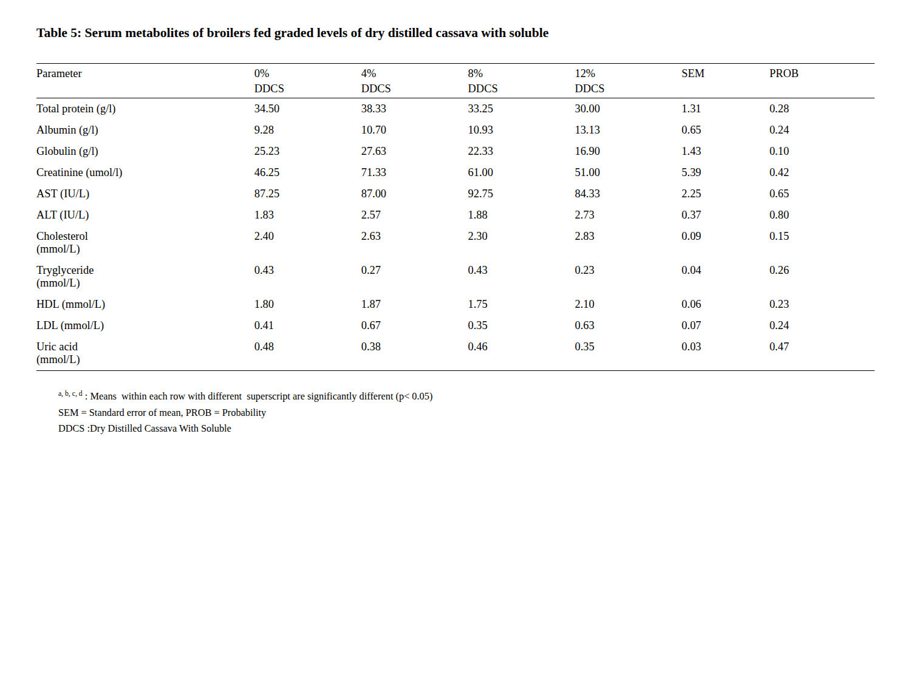Table 5: Serum metabolites of broilers fed graded levels of dry distilled cassava with soluble
| Parameter | 0% | 4% | 8% | 12% | SEM | PROB |
| --- | --- | --- | --- | --- | --- | --- |
| | DDCS | DDCS | DDCS | DDCS | | |
| Total protein (g/l) | 34.50 | 38.33 | 33.25 | 30.00 | 1.31 | 0.28 |
| Albumin (g/l) | 9.28 | 10.70 | 10.93 | 13.13 | 0.65 | 0.24 |
| Globulin (g/l) | 25.23 | 27.63 | 22.33 | 16.90 | 1.43 | 0.10 |
| Creatinine (umol/l) | 46.25 | 71.33 | 61.00 | 51.00 | 5.39 | 0.42 |
| AST (IU/L) | 87.25 | 87.00 | 92.75 | 84.33 | 2.25 | 0.65 |
| ALT (IU/L) | 1.83 | 2.57 | 1.88 | 2.73 | 0.37 | 0.80 |
| Cholesterol (mmol/L) | 2.40 | 2.63 | 2.30 | 2.83 | 0.09 | 0.15 |
| Tryglyceride (mmol/L) | 0.43 | 0.27 | 0.43 | 0.23 | 0.04 | 0.26 |
| HDL (mmol/L) | 1.80 | 1.87 | 1.75 | 2.10 | 0.06 | 0.23 |
| LDL (mmol/L) | 0.41 | 0.67 | 0.35 | 0.63 | 0.07 | 0.24 |
| Uric acid (mmol/L) | 0.48 | 0.38 | 0.46 | 0.35 | 0.03 | 0.47 |
a, b, c, d : Means within each row with different superscript are significantly different (p< 0.05)
SEM = Standard error of mean, PROB = Probability
DDCS :Dry Distilled Cassava With Soluble